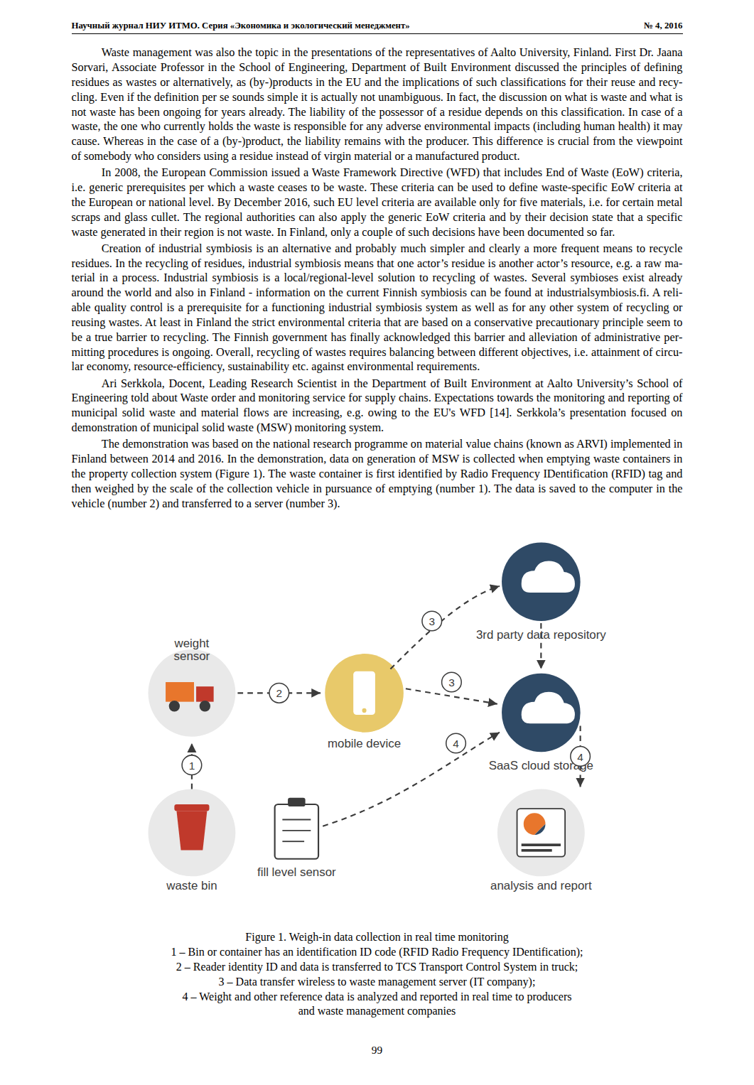Научный журнал НИУ ИТМО. Серия «Экономика и экологический менеджмент» № 4, 2016
Waste management was also the topic in the presentations of the representatives of Aalto University, Finland. First Dr. Jaana Sorvari, Associate Professor in the School of Engineering, Department of Built Environment discussed the principles of defining residues as wastes or alternatively, as (by-)products in the EU and the implications of such classifications for their reuse and recycling. Even if the definition per se sounds simple it is actually not unambiguous. In fact, the discussion on what is waste and what is not waste has been ongoing for years already. The liability of the possessor of a residue depends on this classification. In case of a waste, the one who currently holds the waste is responsible for any adverse environmental impacts (including human health) it may cause. Whereas in the case of a (by-)product, the liability remains with the producer. This difference is crucial from the viewpoint of somebody who considers using a residue instead of virgin material or a manufactured product.
In 2008, the European Commission issued a Waste Framework Directive (WFD) that includes End of Waste (EoW) criteria, i.e. generic prerequisites per which a waste ceases to be waste. These criteria can be used to define waste-specific EoW criteria at the European or national level. By December 2016, such EU level criteria are available only for five materials, i.e. for certain metal scraps and glass cullet. The regional authorities can also apply the generic EoW criteria and by their decision state that a specific waste generated in their region is not waste. In Finland, only a couple of such decisions have been documented so far.
Creation of industrial symbiosis is an alternative and probably much simpler and clearly a more frequent means to recycle residues. In the recycling of residues, industrial symbiosis means that one actor’s residue is another actor’s resource, e.g. a raw material in a process. Industrial symbiosis is a local/regional-level solution to recycling of wastes. Several symbioses exist already around the world and also in Finland - information on the current Finnish symbiosis can be found at industrialsymbiosis.fi. A reliable quality control is a prerequisite for a functioning industrial symbiosis system as well as for any other system of recycling or reusing wastes. At least in Finland the strict environmental criteria that are based on a conservative precautionary principle seem to be a true barrier to recycling. The Finnish government has finally acknowledged this barrier and alleviation of administrative permitting procedures is ongoing. Overall, recycling of wastes requires balancing between different objectives, i.e. attainment of circular economy, resource-efficiency, sustainability etc. against environmental requirements.
Ari Serkkola, Docent, Leading Research Scientist in the Department of Built Environment at Aalto University’s School of Engineering told about Waste order and monitoring service for supply chains. Expectations towards the monitoring and reporting of municipal solid waste and material flows are increasing, e.g. owing to the EU's WFD [14]. Serkkola’s presentation focused on demonstration of municipal solid waste (MSW) monitoring system.
The demonstration was based on the national research programme on material value chains (known as ARVI) implemented in Finland between 2014 and 2016. In the demonstration, data on generation of MSW is collected when emptying waste containers in the property collection system (Figure 1). The waste container is first identified by Radio Frequency IDentification (RFID) tag and then weighed by the scale of the collection vehicle in pursuance of emptying (number 1). The data is saved to the computer in the vehicle (number 2) and transferred to a server (number 3).
3rd party data repository SaaS cloud storage mobile device weight sensor waste bin fill level sensor analysis and report 1 2 3 3 4 4
Figure 1. Weigh-in data collection in real time monitoring 1 – Bin or container has an identification ID code (RFID Radio Frequency IDentification); 2 – Reader identity ID and data is transferred to TCS Transport Control System in truck; 3 – Data transfer wireless to waste management server (IT company); 4 – Weight and other reference data is analyzed and reported in real time to producers and waste management companies
99